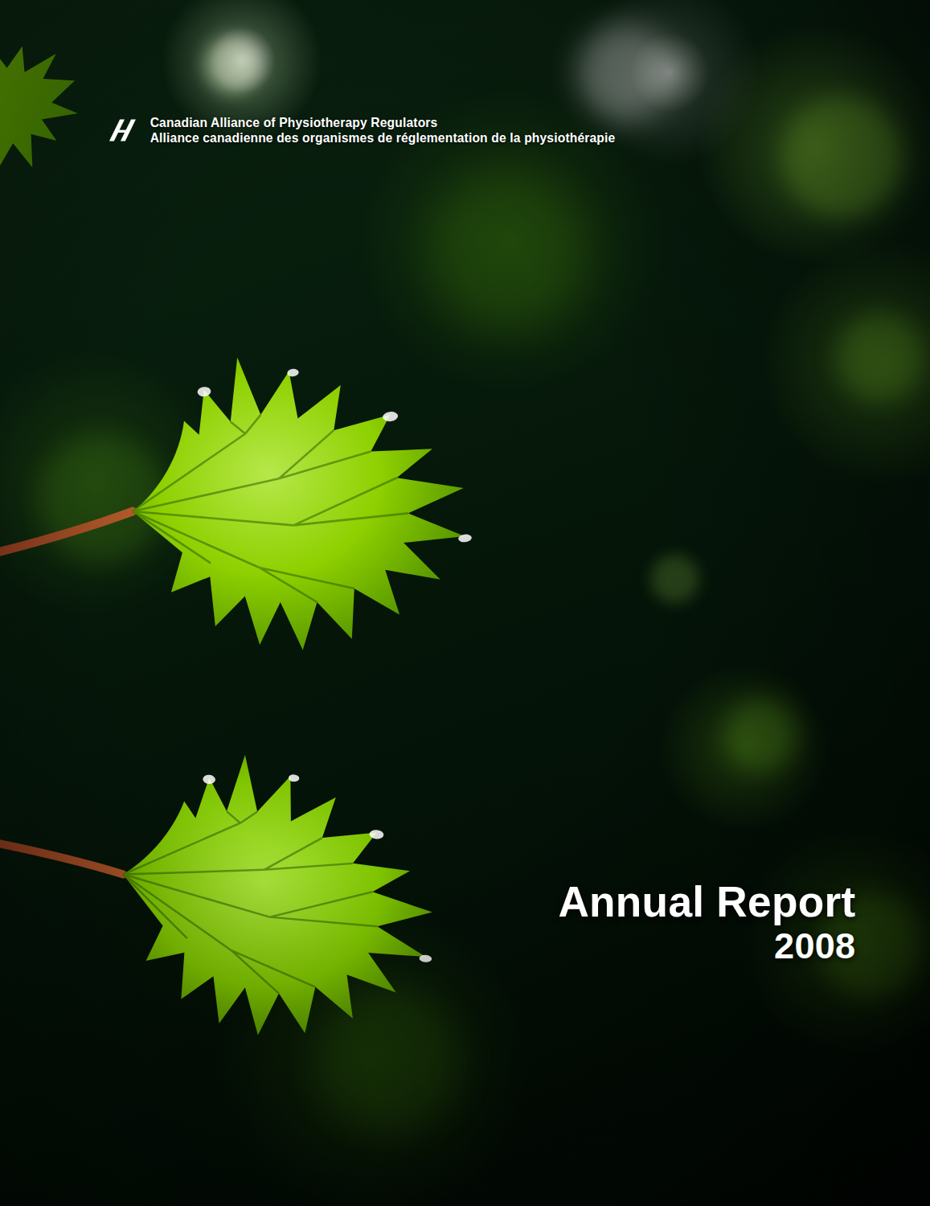Canadian Alliance of Physiotherapy Regulators Alliance canadienne des organismes de réglementation de la physiothérapie
Annual Report2008